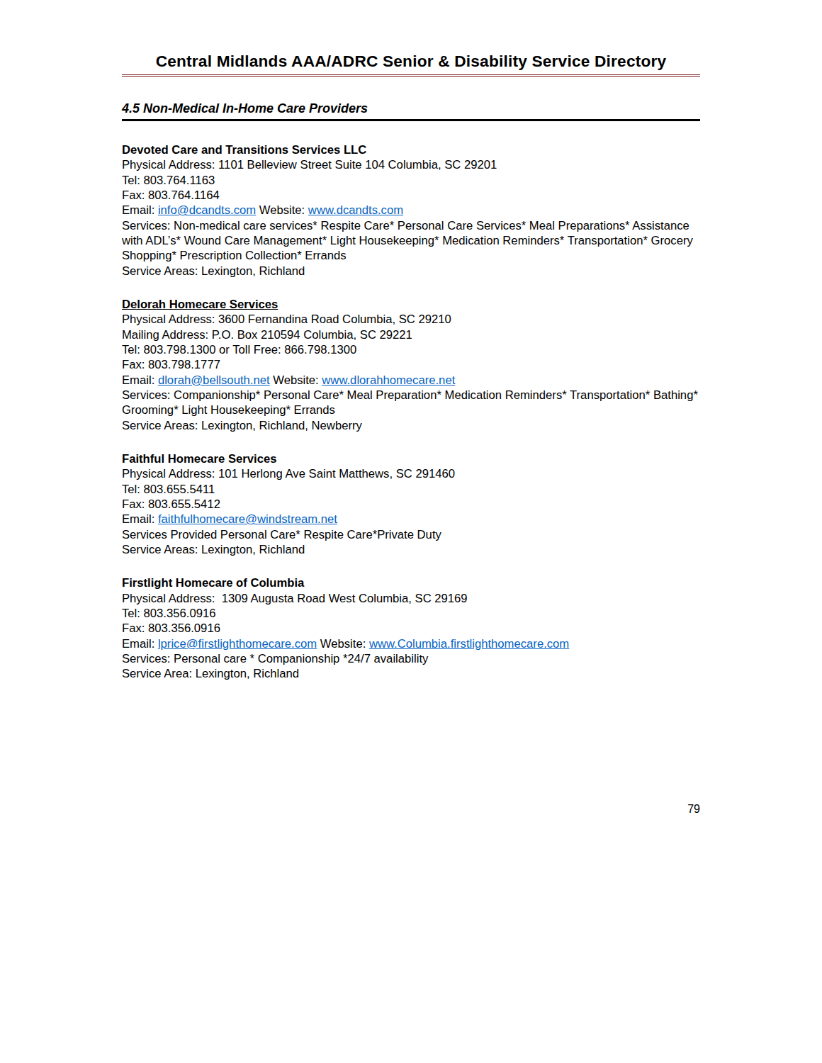Central Midlands AAA/ADRC Senior & Disability Service Directory
4.5 Non-Medical In-Home Care Providers
Devoted Care and Transitions Services LLC
Physical Address: 1101 Belleview Street Suite 104 Columbia, SC 29201
Tel: 803.764.1163
Fax: 803.764.1164
Email: info@dcandts.com Website: www.dcandts.com
Services: Non-medical care services* Respite Care* Personal Care Services* Meal Preparations* Assistance with ADL’s* Wound Care Management* Light Housekeeping* Medication Reminders* Transportation* Grocery Shopping* Prescription Collection* Errands
Service Areas: Lexington, Richland
Delorah Homecare Services
Physical Address: 3600 Fernandina Road Columbia, SC 29210
Mailing Address: P.O. Box 210594 Columbia, SC 29221
Tel: 803.798.1300 or Toll Free: 866.798.1300
Fax: 803.798.1777
Email: dlorah@bellsouth.net Website: www.dlorahhomecare.net
Services: Companionship* Personal Care* Meal Preparation* Medication Reminders* Transportation* Bathing* Grooming* Light Housekeeping* Errands
Service Areas: Lexington, Richland, Newberry
Faithful Homecare Services
Physical Address: 101 Herlong Ave Saint Matthews, SC 291460
Tel: 803.655.5411
Fax: 803.655.5412
Email: faithfulhomecare@windstream.net
Services Provided Personal Care* Respite Care*Private Duty
Service Areas: Lexington, Richland
Firstlight Homecare of Columbia
Physical Address: 1309 Augusta Road West Columbia, SC 29169
Tel: 803.356.0916
Fax: 803.356.0916
Email: lprice@firstlighthomecare.com Website: www.Columbia.firstlighthomecare.com
Services: Personal care * Companionship *24/7 availability
Service Area: Lexington, Richland
79